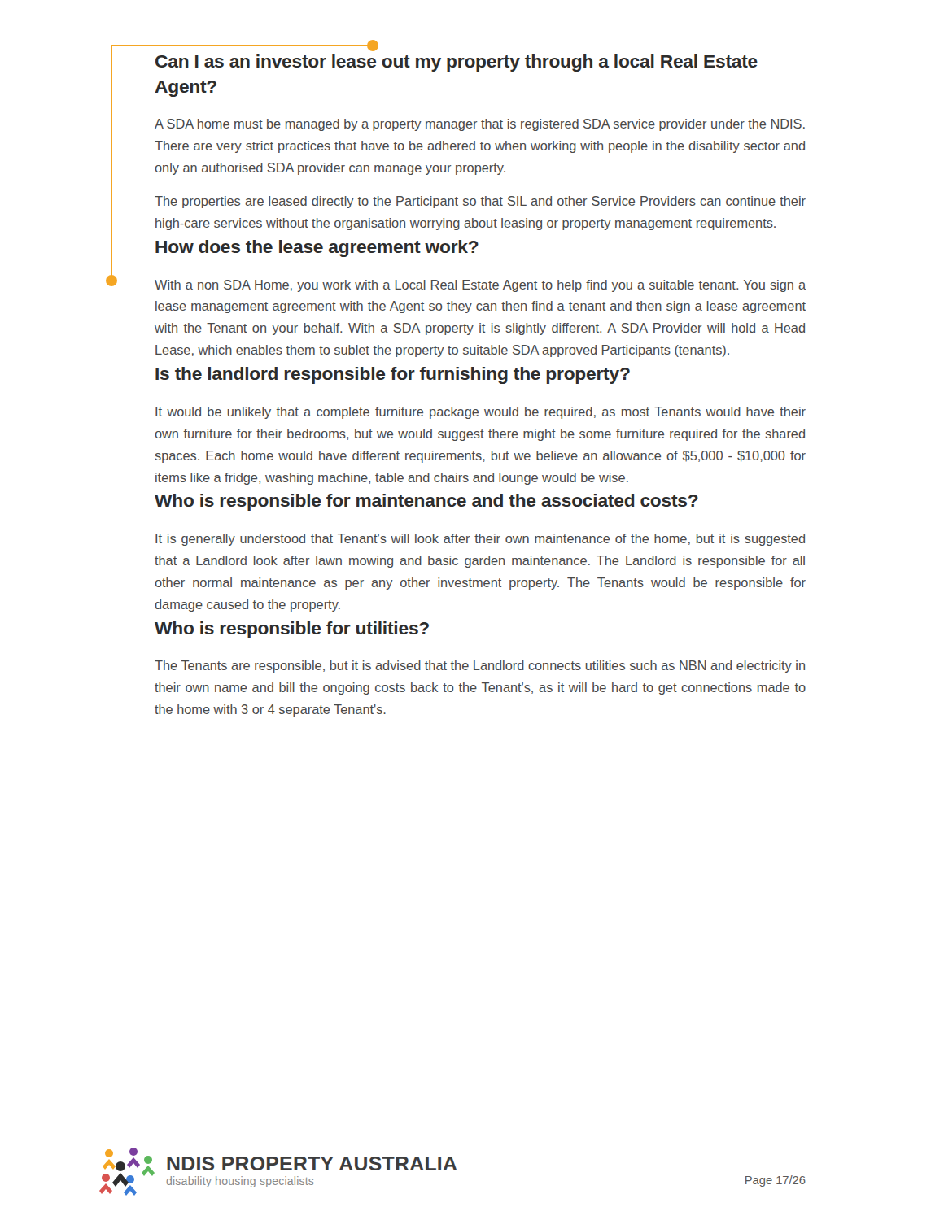Can I as an investor lease out my property through a local Real Estate Agent?
A SDA home must be managed by a property manager that is registered SDA service provider under the NDIS. There are very strict practices that have to be adhered to when working with people in the disability sector and only an authorised SDA provider can manage your property.
The properties are leased directly to the Participant so that SIL and other Service Providers can continue their high-care services without the organisation worrying about leasing or property management requirements.
How does the lease agreement work?
With a non SDA Home, you work with a Local Real Estate Agent to help find you a suitable tenant. You sign a lease management agreement with the Agent so they can then find a tenant and then sign a lease agreement with the Tenant on your behalf. With a SDA property it is slightly different. A SDA Provider will hold a Head Lease, which enables them to sublet the property to suitable SDA approved Participants (tenants).
Is the landlord responsible for furnishing the property?
It would be unlikely that a complete furniture package would be required, as most Tenants would have their own furniture for their bedrooms, but we would suggest there might be some furniture required for the shared spaces. Each home would have different requirements, but we believe an allowance of $5,000 - $10,000 for items like a fridge, washing machine, table and chairs and lounge would be wise.
Who is responsible for maintenance and the associated costs?
It is generally understood that Tenant's will look after their own maintenance of the home, but it is suggested that a Landlord look after lawn mowing and basic garden maintenance. The Landlord is responsible for all other normal maintenance as per any other investment property. The Tenants would be responsible for damage caused to the property.
Who is responsible for utilities?
The Tenants are responsible, but it is advised that the Landlord connects utilities such as NBN and electricity in their own name and bill the ongoing costs back to the Tenant's, as it will be hard to get connections made to the home with 3 or 4 separate Tenant's.
NDIS PROPERTY AUSTRALIA disability housing specialists
Page 17/26